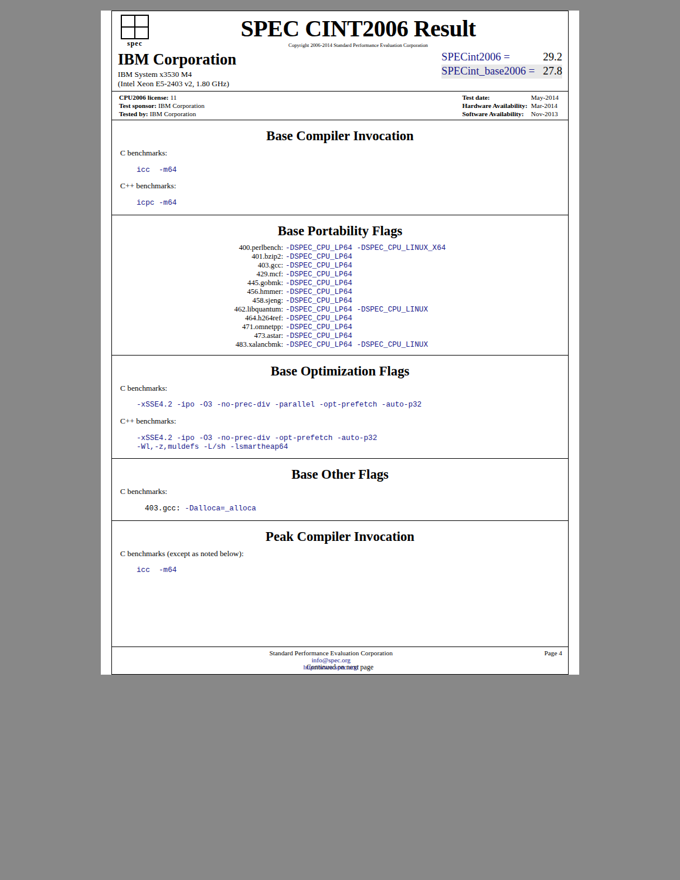spec
SPEC CINT2006 Result
Copyright 2006-2014 Standard Performance Evaluation Corporation
IBM Corporation
IBM System x3530 M4
(Intel Xeon E5-2403 v2, 1.80 GHz)
| SPECint2006 = | 29.2 |
| SPECint_base2006 = | 27.8 |
| CPU2006 license: 11 |
| Test sponsor: IBM Corporation |
| Tested by: IBM Corporation |
| Test date: | May-2014 |
| Hardware Availability: | Mar-2014 |
| Software Availability: | Nov-2013 |
Base Compiler Invocation
C benchmarks:
icc -m64
C++ benchmarks:
icpc -m64
Base Portability Flags
| 400.perlbench: | -DSPEC_CPU_LP64 -DSPEC_CPU_LINUX_X64 |
| 401.bzip2: | -DSPEC_CPU_LP64 |
| 403.gcc: | -DSPEC_CPU_LP64 |
| 429.mcf: | -DSPEC_CPU_LP64 |
| 445.gobmk: | -DSPEC_CPU_LP64 |
| 456.hmmer: | -DSPEC_CPU_LP64 |
| 458.sjeng: | -DSPEC_CPU_LP64 |
| 462.libquantum: | -DSPEC_CPU_LP64 -DSPEC_CPU_LINUX |
| 464.h264ref: | -DSPEC_CPU_LP64 |
| 471.omnetpp: | -DSPEC_CPU_LP64 |
| 473.astar: | -DSPEC_CPU_LP64 |
| 483.xalancbmk: | -DSPEC_CPU_LP64 -DSPEC_CPU_LINUX |
Base Optimization Flags
C benchmarks:
-xSSE4.2 -ipo -O3 -no-prec-div -parallel -opt-prefetch -auto-p32
C++ benchmarks:
-xSSE4.2 -ipo -O3 -no-prec-div -opt-prefetch -auto-p32
-Wl,-z,muldefs -L/sh -lsmartheap64
Base Other Flags
C benchmarks:
403.gcc: -Dalloca=_alloca
Peak Compiler Invocation
C benchmarks (except as noted below):
icc -m64
Continued on next page
Standard Performance Evaluation Corporation
info@spec.org
http://www.spec.org/
Page 4